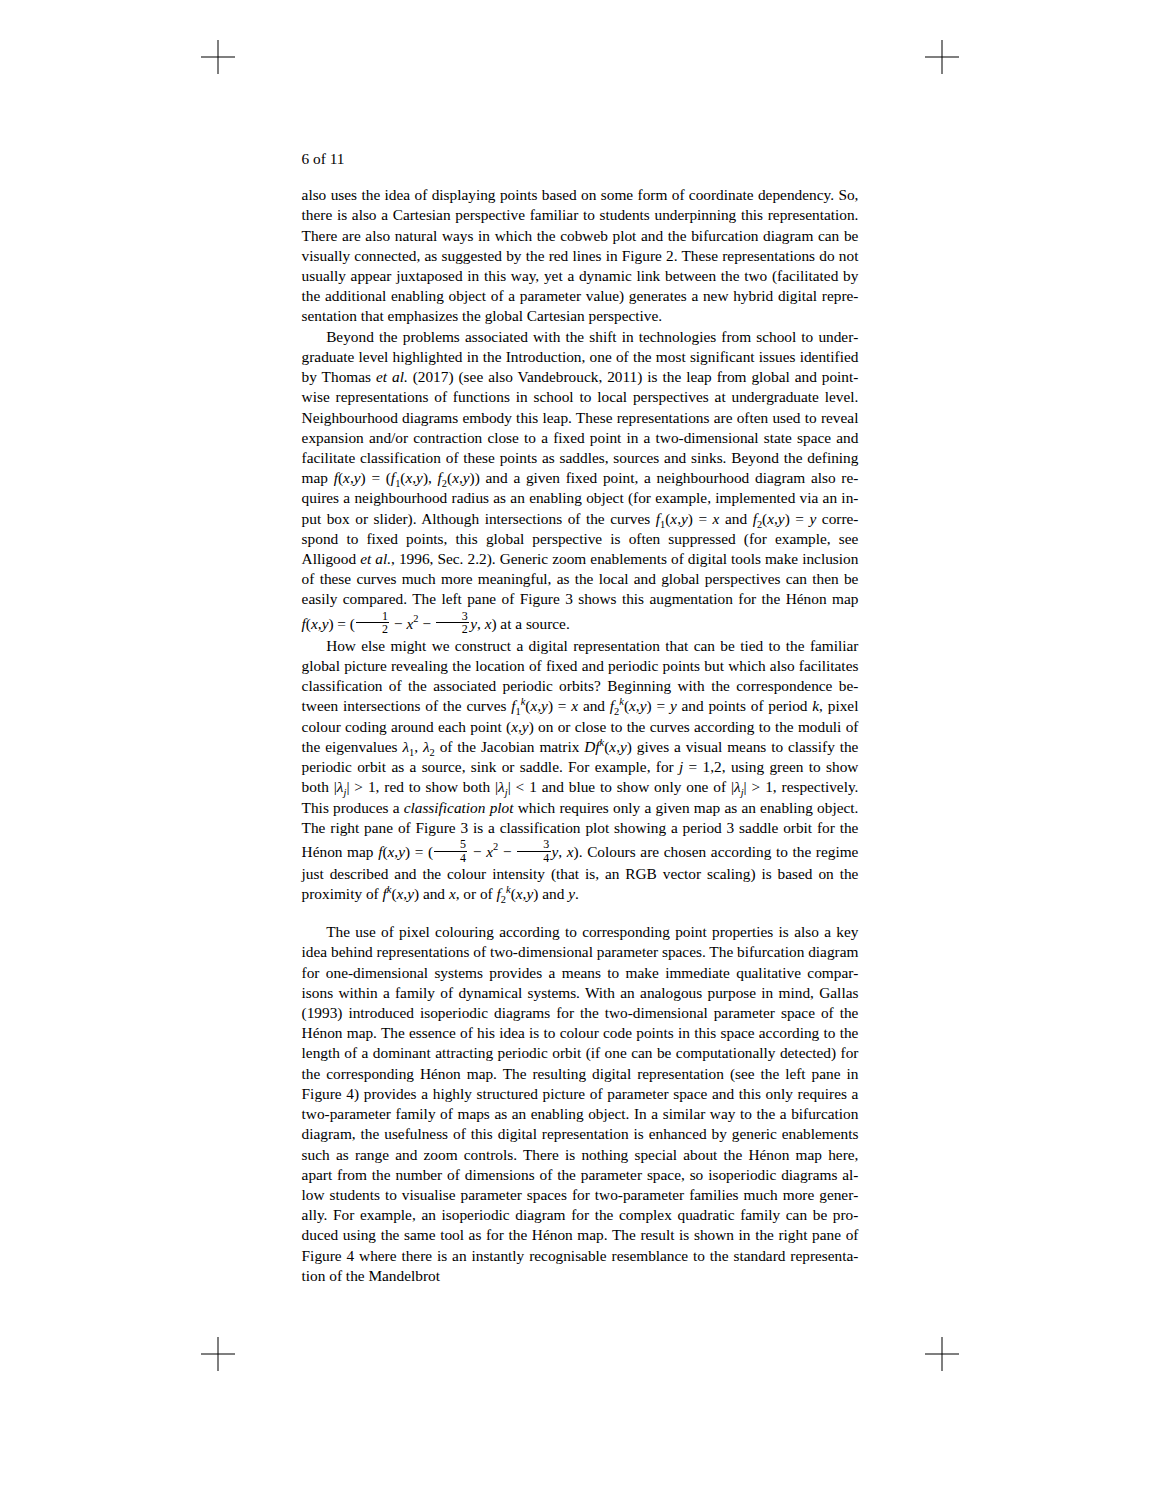6 of 11
also uses the idea of displaying points based on some form of coordinate dependency. So, there is also a Cartesian perspective familiar to students underpinning this representation. There are also natural ways in which the cobweb plot and the bifurcation diagram can be visually connected, as suggested by the red lines in Figure 2. These representations do not usually appear juxtaposed in this way, yet a dynamic link between the two (facilitated by the additional enabling object of a parameter value) generates a new hybrid digital representation that emphasizes the global Cartesian perspective.
Beyond the problems associated with the shift in technologies from school to undergraduate level highlighted in the Introduction, one of the most significant issues identified by Thomas et al. (2017) (see also Vandebrouck, 2011) is the leap from global and pointwise representations of functions in school to local perspectives at undergraduate level. Neighbourhood diagrams embody this leap. These representations are often used to reveal expansion and/or contraction close to a fixed point in a two-dimensional state space and facilitate classification of these points as saddles, sources and sinks. Beyond the defining map f(x,y) = (f1(x,y), f2(x,y)) and a given fixed point, a neighbourhood diagram also requires a neighbourhood radius as an enabling object (for example, implemented via an input box or slider). Although intersections of the curves f1(x,y) = x and f2(x,y) = y correspond to fixed points, this global perspective is often suppressed (for example, see Alligood et al., 1996, Sec. 2.2). Generic zoom enablements of digital tools make inclusion of these curves much more meaningful, as the local and global perspectives can then be easily compared. The left pane of Figure 3 shows this augmentation for the Hénon map f(x,y) = (12 − x2 − 32 y, x) at a source.
How else might we construct a digital representation that can be tied to the familiar global picture revealing the location of fixed and periodic points but which also facilitates classification of the associated periodic orbits? Beginning with the correspondence between intersections of the curves f1k(x,y) = x and f2k(x,y) = y and points of period k, pixel colour coding around each point (x,y) on or close to the curves according to the moduli of the eigenvalues λ1, λ2 of the Jacobian matrix Dfk(x,y) gives a visual means to classify the periodic orbit as a source, sink or saddle. For example, for j = 1,2, using green to show both |λj| > 1, red to show both |λj| < 1 and blue to show only one of |λj| > 1, respectively. This produces a classification plot which requires only a given map as an enabling object. The right pane of Figure 3 is a classification plot showing a period 3 saddle orbit for the Hénon map f(x,y) = (54 − x2 − 34 y, x). Colours are chosen according to the regime just described and the colour intensity (that is, an RGB vector scaling) is based on the proximity of fk(x,y) and x, or of f2k(x,y) and y.
The use of pixel colouring according to corresponding point properties is also a key idea behind representations of two-dimensional parameter spaces. The bifurcation diagram for one-dimensional systems provides a means to make immediate qualitative comparisons within a family of dynamical systems. With an analogous purpose in mind, Gallas (1993) introduced isoperiodic diagrams for the two-dimensional parameter space of the Hénon map. The essence of his idea is to colour code points in this space according to the length of a dominant attracting periodic orbit (if one can be computationally detected) for the corresponding Hénon map. The resulting digital representation (see the left pane in Figure 4) provides a highly structured picture of parameter space and this only requires a two-parameter family of maps as an enabling object. In a similar way to the a bifurcation diagram, the usefulness of this digital representation is enhanced by generic enablements such as range and zoom controls. There is nothing special about the Hénon map here, apart from the number of dimensions of the parameter space, so isoperiodic diagrams allow students to visualise parameter spaces for two-parameter families much more generally. For example, an isoperiodic diagram for the complex quadratic family can be produced using the same tool as for the Hénon map. The result is shown in the right pane of Figure 4 where there is an instantly recognisable resemblance to the standard representation of the Mandelbrot